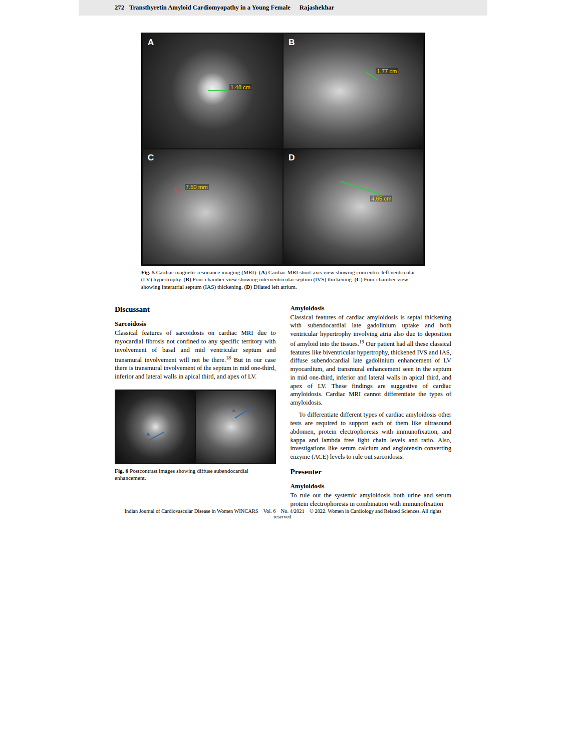272 Transthyretin Amyloid Cardiomyopathy in a Young Female Rajashekhar
A 1.48 cm
B 1.77 cm
C 7.50 mm
D 4.65 cm
Fig. 5 Cardiac magnetic resonance imaging (MRI): (A) Cardiac MRI short-axis view showing concentric left ventricular (LV) hypertrophy. (B) Four-chamber view showing interventricular septum (IVS) thickening. (C) Four-chamber view showing interatrial septum (IAS) thickening. (D) Dilated left atrium.
Discussant
Sarcoidosis
Classical features of sarcoidosis on cardiac MRI due to myocardial fibrosis not confined to any specific territory with involvement of basal and mid ventricular septum and transmural involvement will not be there.18 But in our case there is transmural involvement of the septum in mid one-third, inferior and lateral walls in apical third, and apex of LV.
Fig. 6 Postcontrast images showing diffuse subendocardial enhancement.
Amyloidosis
Classical features of cardiac amyloidosis is septal thickening with subendocardial late gadolinium uptake and both ventricular hypertrophy involving atria also due to deposition of amyloid into the tissues.19 Our patient had all these classical features like biventricular hypertrophy, thickened IVS and IAS, diffuse subendocardial late gadolinium enhancement of LV myocardium, and transmural enhancement seen in the septum in mid one-third, inferior and lateral walls in apical third, and apex of LV. These findings are suggestive of cardiac amyloidosis. Cardiac MRI cannot differentiate the types of amyloidosis.
To differentiate different types of cardiac amyloidosis other tests are required to support each of them like ultrasound abdomen, protein electrophoresis with immunofixation, and kappa and lambda free light chain levels and ratio. Also, investigations like serum calcium and angiotensin-converting enzyme (ACE) levels to rule out sarcoidosis.
Presenter
Amyloidosis
To rule out the systemic amyloidosis both urine and serum protein electrophoresis in combination with immunofixation
Indian Journal of Cardiovascular Disease in Women WINCARS Vol. 6 No. 4/2021 © 2022. Women in Cardiology and Related Sciences. All rights reserved.